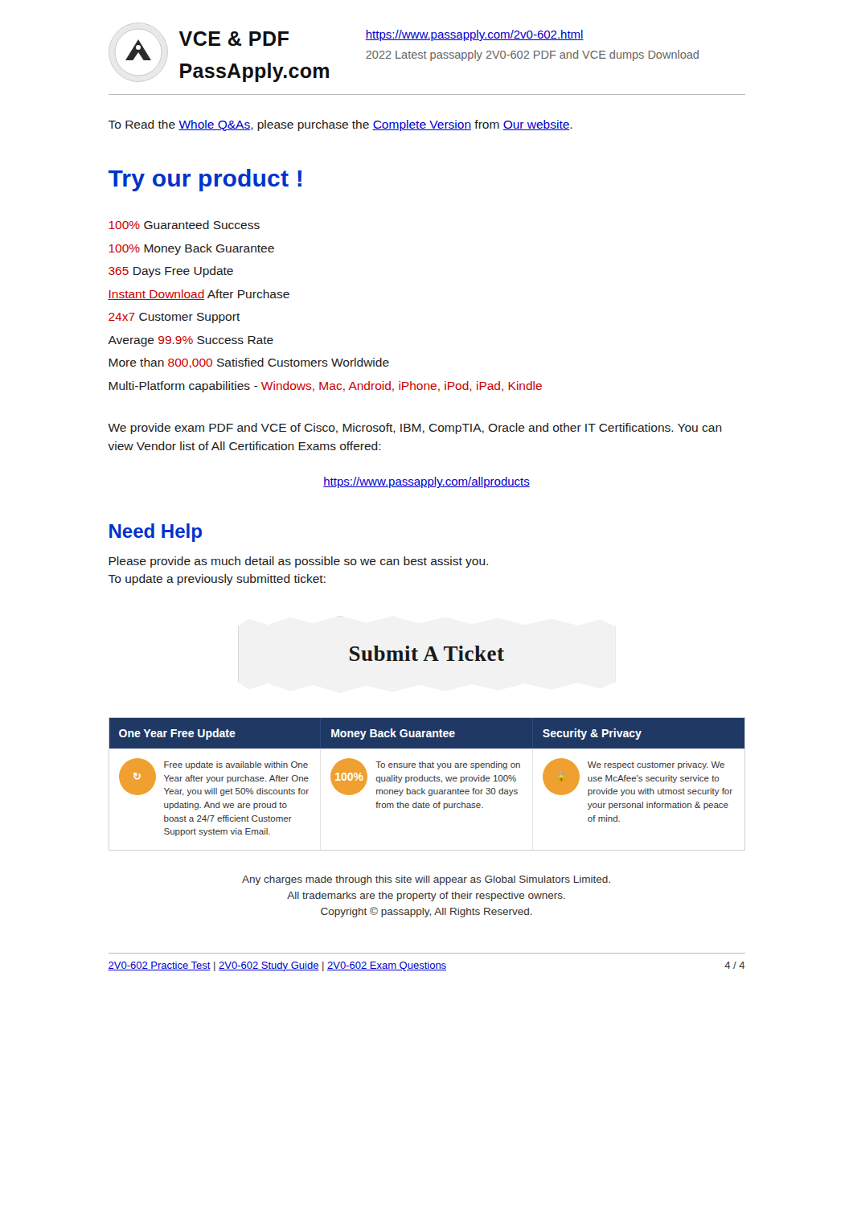VCE & PDF
PassApply.com
https://www.passapply.com/2v0-602.html
2022 Latest passapply 2V0-602 PDF and VCE dumps Download
To Read the Whole Q&As, please purchase the Complete Version from Our website.
Try our product !
100% Guaranteed Success
100% Money Back Guarantee
365 Days Free Update
Instant Download After Purchase
24x7 Customer Support
Average 99.9% Success Rate
More than 800,000 Satisfied Customers Worldwide
Multi-Platform capabilities - Windows, Mac, Android, iPhone, iPod, iPad, Kindle
We provide exam PDF and VCE of Cisco, Microsoft, IBM, CompTIA, Oracle and other IT Certifications. You can view Vendor list of All Certification Exams offered:
https://www.passapply.com/allproducts
Need Help
Please provide as much detail as possible so we can best assist you.
To update a previously submitted ticket:
Submit A Ticket
One Year Free Update
Money Back Guarantee
Security & Privacy
↻
Free update is available within One Year after your purchase. After One Year, you will get 50% discounts for updating. And we are proud to boast a 24/7 efficient Customer Support system via Email.
100%
To ensure that you are spending on quality products, we provide 100% money back guarantee for 30 days from the date of purchase.
🔒
We respect customer privacy. We use McAfee's security service to provide you with utmost security for your personal information & peace of mind.
Any charges made through this site will appear as Global Simulators Limited.
All trademarks are the property of their respective owners.
Copyright © passapply, All Rights Reserved.
2V0-602 Practice Test | 2V0-602 Study Guide | 2V0-602 Exam Questions
4 / 4